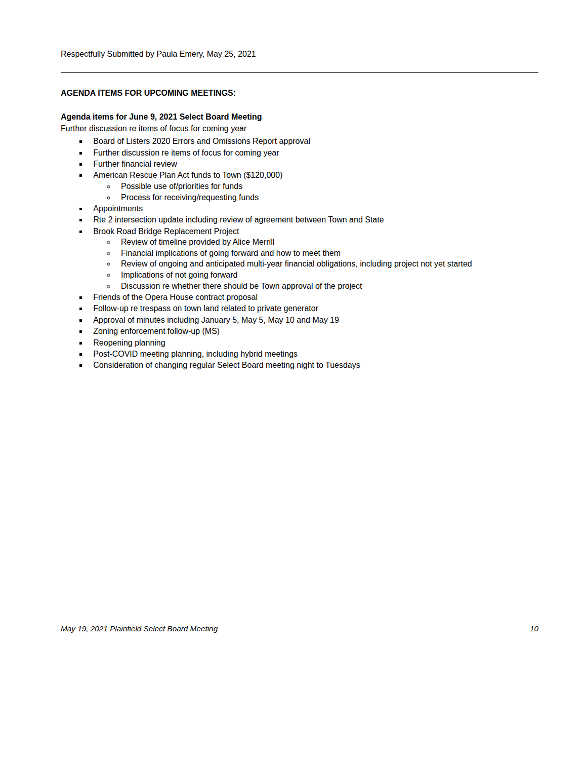Respectfully Submitted by Paula Emery, May 25, 2021
AGENDA ITEMS FOR UPCOMING MEETINGS:
Agenda items for June 9, 2021 Select Board Meeting
Further discussion re items of focus for coming year
Board of Listers 2020 Errors and Omissions Report approval
Further discussion re items of focus for coming year
Further financial review
American Rescue Plan Act funds to Town ($120,000)
Possible use of/priorities for funds
Process for receiving/requesting funds
Appointments
Rte 2 intersection update including review of agreement between Town and State
Brook Road Bridge Replacement Project
Review of timeline provided by Alice Merrill
Financial implications of going forward and how to meet them
Review of ongoing and anticipated multi-year financial obligations, including project not yet started
Implications of not going forward
Discussion re whether there should be Town approval of the project
Friends of the Opera House contract proposal
Follow-up re trespass on town land related to private generator
Approval of minutes including January 5, May 5, May 10 and May 19
Zoning enforcement follow-up (MS)
Reopening planning
Post-COVID meeting planning, including hybrid meetings
Consideration of changing regular Select Board meeting night to Tuesdays
10 May 19, 2021 Plainfield Select Board Meeting